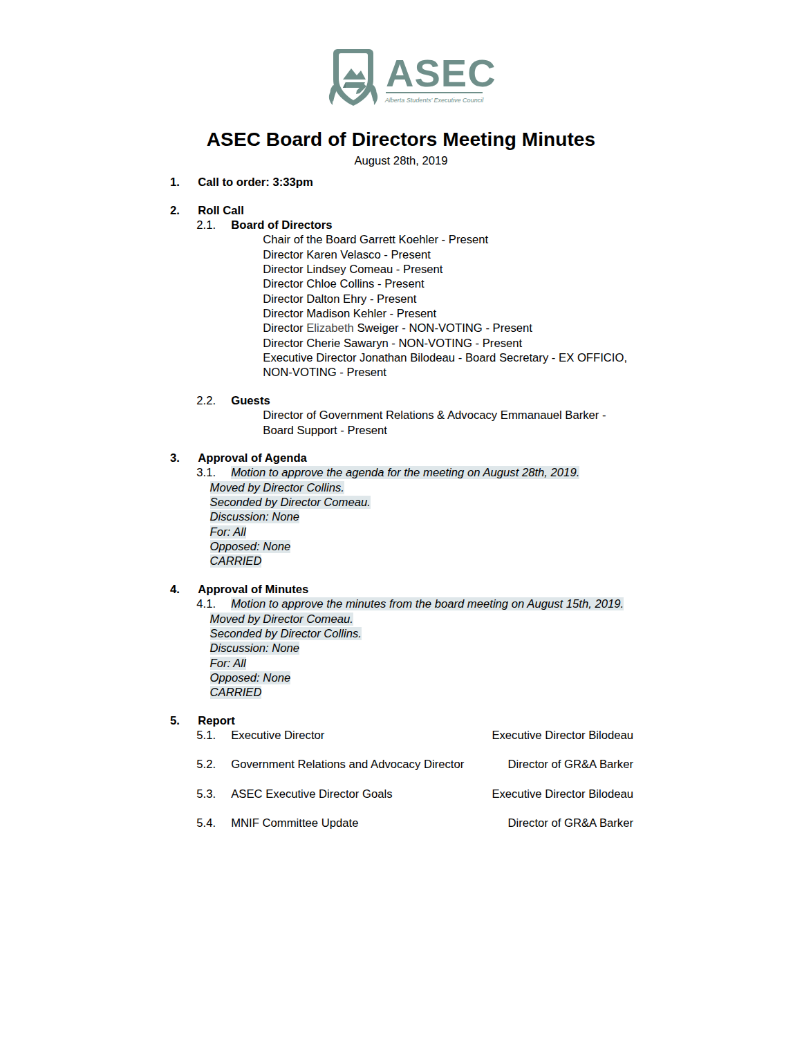ASEC Alberta Students' Executive Council
ASEC Board of Directors Meeting Minutes
August 28th, 2019
1.
Call to order: 3:33pm
2.
Roll Call
2.1.
Board of Directors
Chair of the Board Garrett Koehler - Present
Director Karen Velasco - Present
Director Lindsey Comeau - Present
Director Chloe Collins - Present
Director Dalton Ehry - Present
Director Madison Kehler - Present
Director Elizabeth Sweiger - NON-VOTING - Present
Director Cherie Sawaryn - NON-VOTING - Present
Executive Director Jonathan Bilodeau - Board Secretary - EX OFFICIO, NON-VOTING - Present
2.2.
Guests
Director of Government Relations & Advocacy Emmanauel Barker - Board Support - Present
3.
Approval of Agenda
3.1.
Motion to approve the agenda for the meeting on August 28th, 2019.
Moved by Director Collins.
Seconded by Director Comeau.
Discussion: None
For: All
Opposed: None
CARRIED
4.
Approval of Minutes
4.1.
Motion to approve the minutes from the board meeting on August 15th, 2019.
Moved by Director Comeau.
Seconded by Director Collins.
Discussion: None
For: All
Opposed: None
CARRIED
5.
Report
5.1.
Executive Director
Executive Director Bilodeau
5.2.
Government Relations and Advocacy Director
Director of GR&A Barker
5.3.
ASEC Executive Director Goals
Executive Director Bilodeau
5.4.
MNIF Committee Update
Director of GR&A Barker